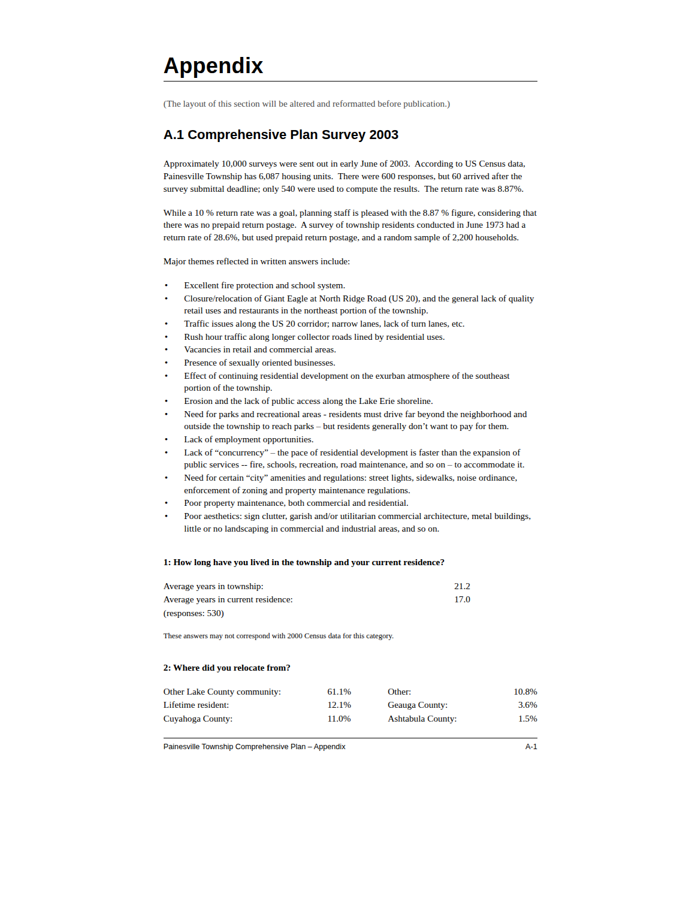Appendix
(The layout of this section will be altered and reformatted before publication.)
A.1 Comprehensive Plan Survey 2003
Approximately 10,000 surveys were sent out in early June of 2003. According to US Census data, Painesville Township has 6,087 housing units. There were 600 responses, but 60 arrived after the survey submittal deadline; only 540 were used to compute the results. The return rate was 8.87%.
While a 10 % return rate was a goal, planning staff is pleased with the 8.87 % figure, considering that there was no prepaid return postage. A survey of township residents conducted in June 1973 had a return rate of 28.6%, but used prepaid return postage, and a random sample of 2,200 households.
Major themes reflected in written answers include:
Excellent fire protection and school system.
Closure/relocation of Giant Eagle at North Ridge Road (US 20), and the general lack of quality retail uses and restaurants in the northeast portion of the township.
Traffic issues along the US 20 corridor; narrow lanes, lack of turn lanes, etc.
Rush hour traffic along longer collector roads lined by residential uses.
Vacancies in retail and commercial areas.
Presence of sexually oriented businesses.
Effect of continuing residential development on the exurban atmosphere of the southeast portion of the township.
Erosion and the lack of public access along the Lake Erie shoreline.
Need for parks and recreational areas - residents must drive far beyond the neighborhood and outside the township to reach parks – but residents generally don’t want to pay for them.
Lack of employment opportunities.
Lack of “concurrency” – the pace of residential development is faster than the expansion of public services -- fire, schools, recreation, road maintenance, and so on – to accommodate it.
Need for certain “city” amenities and regulations: street lights, sidewalks, noise ordinance, enforcement of zoning and property maintenance regulations.
Poor property maintenance, both commercial and residential.
Poor aesthetics: sign clutter, garish and/or utilitarian commercial architecture, metal buildings, little or no landscaping in commercial and industrial areas, and so on.
1: How long have you lived in the township and your current residence?
| Average years in township: | 21.2 |
| Average years in current residence: | 17.0 |
| (responses: 530) | |
These answers may not correspond with 2000 Census data for this category.
2: Where did you relocate from?
| Other Lake County community: | 61.1% | Other: | 10.8% |
| Lifetime resident: | 12.1% | Geauga County: | 3.6% |
| Cuyahoga County: | 11.0% | Ashtabula County: | 1.5% |
Painesville Township Comprehensive Plan – Appendix A-1